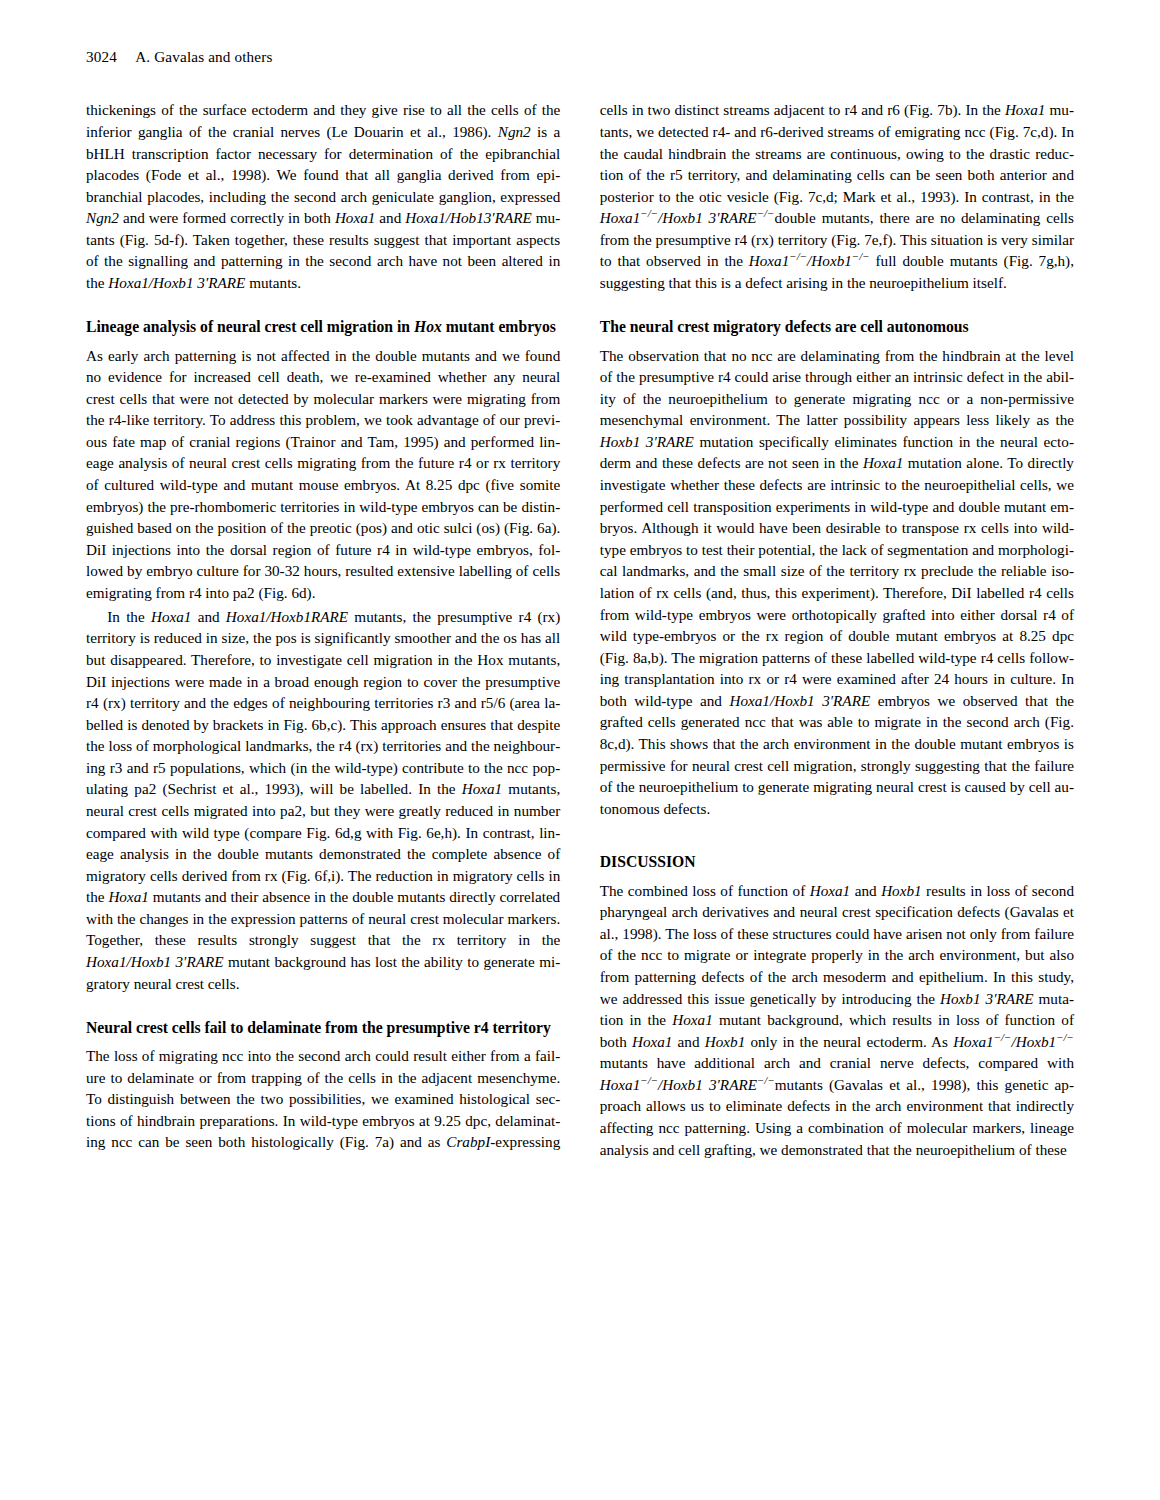3024 A. Gavalas and others
thickenings of the surface ectoderm and they give rise to all the cells of the inferior ganglia of the cranial nerves (Le Douarin et al., 1986). Ngn2 is a bHLH transcription factor necessary for determination of the epibranchial placodes (Fode et al., 1998). We found that all ganglia derived from epibranchial placodes, including the second arch geniculate ganglion, expressed Ngn2 and were formed correctly in both Hoxa1 and Hoxa1/Hob13′RARE mutants (Fig. 5d-f). Taken together, these results suggest that important aspects of the signalling and patterning in the second arch have not been altered in the Hoxa1/Hoxb1 3′RARE mutants.
Lineage analysis of neural crest cell migration in Hox mutant embryos
As early arch patterning is not affected in the double mutants and we found no evidence for increased cell death, we re-examined whether any neural crest cells that were not detected by molecular markers were migrating from the r4-like territory. To address this problem, we took advantage of our previous fate map of cranial regions (Trainor and Tam, 1995) and performed lineage analysis of neural crest cells migrating from the future r4 or rx territory of cultured wild-type and mutant mouse embryos. At 8.25 dpc (five somite embryos) the pre-rhombomeric territories in wild-type embryos can be distinguished based on the position of the preotic (pos) and otic sulci (os) (Fig. 6a). DiI injections into the dorsal region of future r4 in wild-type embryos, followed by embryo culture for 30-32 hours, resulted extensive labelling of cells emigrating from r4 into pa2 (Fig. 6d).
In the Hoxa1 and Hoxa1/Hoxb1RARE mutants, the presumptive r4 (rx) territory is reduced in size, the pos is significantly smoother and the os has all but disappeared. Therefore, to investigate cell migration in the Hox mutants, DiI injections were made in a broad enough region to cover the presumptive r4 (rx) territory and the edges of neighbouring territories r3 and r5/6 (area labelled is denoted by brackets in Fig. 6b,c). This approach ensures that despite the loss of morphological landmarks, the r4 (rx) territories and the neighbouring r3 and r5 populations, which (in the wild-type) contribute to the ncc populating pa2 (Sechrist et al., 1993), will be labelled. In the Hoxa1 mutants, neural crest cells migrated into pa2, but they were greatly reduced in number compared with wild type (compare Fig. 6d,g with Fig. 6e,h). In contrast, lineage analysis in the double mutants demonstrated the complete absence of migratory cells derived from rx (Fig. 6f,i). The reduction in migratory cells in the Hoxa1 mutants and their absence in the double mutants directly correlated with the changes in the expression patterns of neural crest molecular markers. Together, these results strongly suggest that the rx territory in the Hoxa1/Hoxb1 3′RARE mutant background has lost the ability to generate migratory neural crest cells.
Neural crest cells fail to delaminate from the presumptive r4 territory
The loss of migrating ncc into the second arch could result either from a failure to delaminate or from trapping of the cells in the adjacent mesenchyme. To distinguish between the two possibilities, we examined histological sections of hindbrain preparations. In wild-type embryos at 9.25 dpc, delaminating ncc can be seen both histologically (Fig. 7a) and as CrabpI-expressing cells in two distinct streams adjacent to r4 and r6 (Fig. 7b). In the Hoxa1 mutants, we detected r4- and r6-derived streams of emigrating ncc (Fig. 7c,d). In the caudal hindbrain the streams are continuous, owing to the drastic reduction of the r5 territory, and delaminating cells can be seen both anterior and posterior to the otic vesicle (Fig. 7c,d; Mark et al., 1993). In contrast, in the Hoxa1−/−/Hoxb1 3′RARE−/−double mutants, there are no delaminating cells from the presumptive r4 (rx) territory (Fig. 7e,f). This situation is very similar to that observed in the Hoxa1−/−/Hoxb1−/− full double mutants (Fig. 7g,h), suggesting that this is a defect arising in the neuroepithelium itself.
The neural crest migratory defects are cell autonomous
The observation that no ncc are delaminating from the hindbrain at the level of the presumptive r4 could arise through either an intrinsic defect in the ability of the neuroepithelium to generate migrating ncc or a non-permissive mesenchymal environment. The latter possibility appears less likely as the Hoxb1 3′RARE mutation specifically eliminates function in the neural ectoderm and these defects are not seen in the Hoxa1 mutation alone. To directly investigate whether these defects are intrinsic to the neuroepithelial cells, we performed cell transposition experiments in wild-type and double mutant embryos. Although it would have been desirable to transpose rx cells into wild-type embryos to test their potential, the lack of segmentation and morphological landmarks, and the small size of the territory rx preclude the reliable isolation of rx cells (and, thus, this experiment). Therefore, DiI labelled r4 cells from wild-type embryos were orthotopically grafted into either dorsal r4 of wild type-embryos or the rx region of double mutant embryos at 8.25 dpc (Fig. 8a,b). The migration patterns of these labelled wild-type r4 cells following transplantation into rx or r4 were examined after 24 hours in culture. In both wild-type and Hoxa1/Hoxb1 3′RARE embryos we observed that the grafted cells generated ncc that was able to migrate in the second arch (Fig. 8c,d). This shows that the arch environment in the double mutant embryos is permissive for neural crest cell migration, strongly suggesting that the failure of the neuroepithelium to generate migrating neural crest is caused by cell autonomous defects.
DISCUSSION
The combined loss of function of Hoxa1 and Hoxb1 results in loss of second pharyngeal arch derivatives and neural crest specification defects (Gavalas et al., 1998). The loss of these structures could have arisen not only from failure of the ncc to migrate or integrate properly in the arch environment, but also from patterning defects of the arch mesoderm and epithelium. In this study, we addressed this issue genetically by introducing the Hoxb1 3′RARE mutation in the Hoxa1 mutant background, which results in loss of function of both Hoxa1 and Hoxb1 only in the neural ectoderm. As Hoxa1−/−/Hoxb1−/− mutants have additional arch and cranial nerve defects, compared with Hoxa1−/−/Hoxb1 3′RARE−/−mutants (Gavalas et al., 1998), this genetic approach allows us to eliminate defects in the arch environment that indirectly affecting ncc patterning. Using a combination of molecular markers, lineage analysis and cell grafting, we demonstrated that the neuroepithelium of these